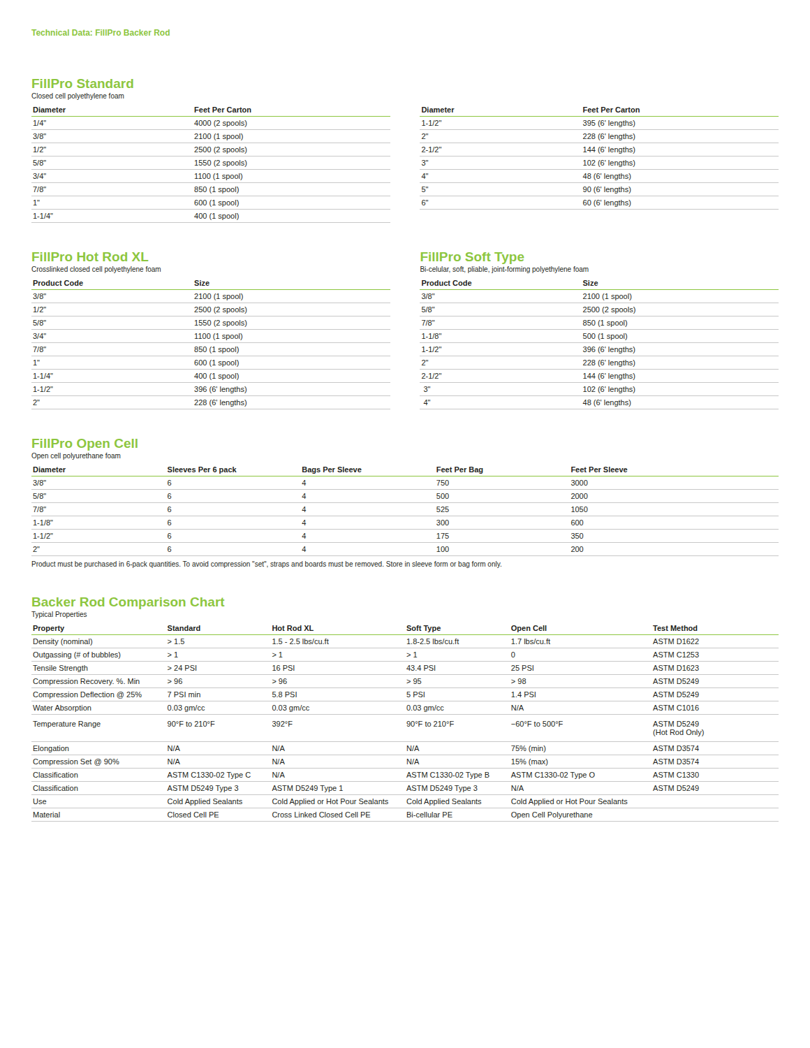Technical Data: FillPro Backer Rod
FillPro Standard
Closed cell polyethylene foam
| / Diameter / Feet Per Carton / / --- / --- / / 1/4" / 4000 (2 spools) / / 3/8" / 2100 (1 spool) / / 1/2" / 2500 (2 spools) / / 5/8" / 1550 (2 spools) / / 3/4" / 1100 (1 spool) / / 7/8" / 850 (1 spool) / / 1" / 600 (1 spool) / / 1-1/4" / 400 (1 spool) / | | / Diameter / Feet Per Carton / / --- / --- / / 1-1/2" / 395 (6' lengths) / / 2" / 228 (6' lengths) / / 2-1/2" / 144 (6' lengths) / / 3" / 102 (6' lengths) / / 4" / 48 (6' lengths) / / 5" / 90 (6' lengths) / / 6" / 60 (6' lengths) / |
| FillPro Hot Rod XL Crosslinked closed cell polyethylene foam / Product Code / Size / / --- / --- / / 3/8" / 2100 (1 spool) / / 1/2" / 2500 (2 spools) / / 5/8" / 1550 (2 spools) / / 3/4" / 1100 (1 spool) / / 7/8" / 850 (1 spool) / / 1" / 600 (1 spool) / / 1-1/4" / 400 (1 spool) / / 1-1/2" / 396 (6' lengths) / / 2" / 228 (6' lengths) / | | FillPro Soft Type Bi-celular, soft, pliable, joint-forming polyethylene foam / Product Code / Size / / --- / --- / / 3/8" / 2100 (1 spool) / / 5/8" / 2500 (2 spools) / / 7/8" / 850 (1 spool) / / 1-1/8" / 500 (1 spool) / / 1-1/2" / 396 (6' lengths) / / 2" / 228 (6' lengths) / / 2-1/2" / 144 (6' lengths) / / 3" / 102 (6' lengths) / / 4" / 48 (6' lengths) / |
FillPro Open Cell
Open cell polyurethane foam
| Diameter | Sleeves Per 6 pack | Bags Per Sleeve | Feet Per Bag | Feet Per Sleeve |
| --- | --- | --- | --- | --- |
| 3/8" | 6 | 4 | 750 | 3000 |
| 5/8" | 6 | 4 | 500 | 2000 |
| 7/8" | 6 | 4 | 525 | 1050 |
| 1-1/8" | 6 | 4 | 300 | 600 |
| 1-1/2" | 6 | 4 | 175 | 350 |
| 2" | 6 | 4 | 100 | 200 |
Product must be purchased in 6-pack quantities. To avoid compression "set", straps and boards must be removed. Store in sleeve form or bag form only.
Backer Rod Comparison Chart
Typical Properties
| Property | Standard | Hot Rod XL | Soft Type | Open Cell | Test Method |
| --- | --- | --- | --- | --- | --- |
| Density (nominal) | > 1.5 | 1.5 - 2.5 lbs/cu.ft | 1.8-2.5 lbs/cu.ft | 1.7 lbs/cu.ft | ASTM D1622 |
| Outgassing (# of bubbles) | > 1 | > 1 | > 1 | 0 | ASTM C1253 |
| Tensile Strength | > 24 PSI | 16 PSI | 43.4 PSI | 25 PSI | ASTM D1623 |
| Compression Recovery. %. Min | > 96 | > 96 | > 95 | > 98 | ASTM D5249 |
| Compression Deflection @ 25% | 7 PSI min | 5.8 PSI | 5 PSI | 1.4 PSI | ASTM D5249 |
| Water Absorption | 0.03 gm/cc | 0.03 gm/cc | 0.03 gm/cc | N/A | ASTM C1016 |
| Temperature Range | 90°F to 210°F | 392°F | 90°F to 210°F | −60°F to 500°F | ASTM D5249 (Hot Rod Only) |
| Elongation | N/A | N/A | N/A | 75% (min) | ASTM D3574 |
| Compression Set @ 90% | N/A | N/A | N/A | 15% (max) | ASTM D3574 |
| Classification | ASTM C1330-02 Type C | N/A | ASTM C1330-02 Type B | ASTM C1330-02 Type O | ASTM C1330 |
| Classification | ASTM D5249 Type 3 | ASTM D5249 Type 1 | ASTM D5249 Type 3 | N/A | ASTM D5249 |
| Use | Cold Applied Sealants | Cold Applied or Hot Pour Sealants | Cold Applied Sealants | Cold Applied or Hot Pour Sealants | |
| Material | Closed Cell PE | Cross Linked Closed Cell PE | Bi-cellular PE | Open Cell Polyurethane | |